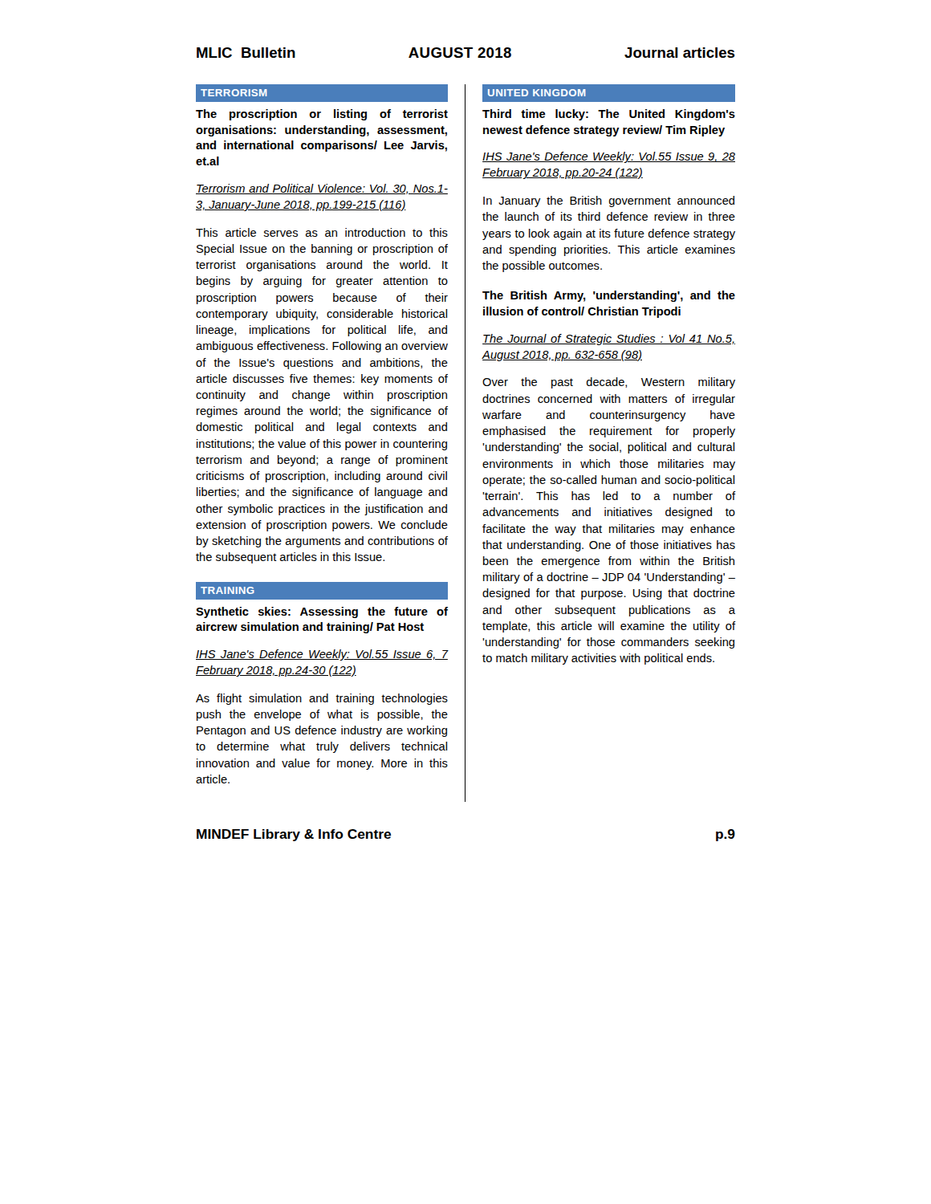MLIC Bulletin
AUGUST 2018
Journal articles
TERRORISM
The proscription or listing of terrorist organisations: understanding, assessment, and international comparisons/ Lee Jarvis, et.al
Terrorism and Political Violence: Vol. 30, Nos.1-3, January-June 2018, pp.199-215 (116)
This article serves as an introduction to this Special Issue on the banning or proscription of terrorist organisations around the world. It begins by arguing for greater attention to proscription powers because of their contemporary ubiquity, considerable historical lineage, implications for political life, and ambiguous effectiveness. Following an overview of the Issue's questions and ambitions, the article discusses five themes: key moments of continuity and change within proscription regimes around the world; the significance of domestic political and legal contexts and institutions; the value of this power in countering terrorism and beyond; a range of prominent criticisms of proscription, including around civil liberties; and the significance of language and other symbolic practices in the justification and extension of proscription powers. We conclude by sketching the arguments and contributions of the subsequent articles in this Issue.
TRAINING
Synthetic skies: Assessing the future of aircrew simulation and training/ Pat Host
IHS Jane's Defence Weekly: Vol.55 Issue 6, 7 February 2018, pp.24-30 (122)
As flight simulation and training technologies push the envelope of what is possible, the Pentagon and US defence industry are working to determine what truly delivers technical innovation and value for money. More in this article.
UNITED KINGDOM
Third time lucky: The United Kingdom's newest defence strategy review/ Tim Ripley
IHS Jane's Defence Weekly: Vol.55 Issue 9, 28 February 2018, pp.20-24 (122)
In January the British government announced the launch of its third defence review in three years to look again at its future defence strategy and spending priorities. This article examines the possible outcomes.
The British Army, 'understanding', and the illusion of control/ Christian Tripodi
The Journal of Strategic Studies : Vol 41 No.5, August 2018, pp. 632-658 (98)
Over the past decade, Western military doctrines concerned with matters of irregular warfare and counterinsurgency have emphasised the requirement for properly 'understanding' the social, political and cultural environments in which those militaries may operate; the so-called human and socio-political 'terrain'. This has led to a number of advancements and initiatives designed to facilitate the way that militaries may enhance that understanding. One of those initiatives has been the emergence from within the British military of a doctrine – JDP 04 'Understanding' – designed for that purpose. Using that doctrine and other subsequent publications as a template, this article will examine the utility of 'understanding' for those commanders seeking to match military activities with political ends.
MINDEF Library & Info Centre
p.9